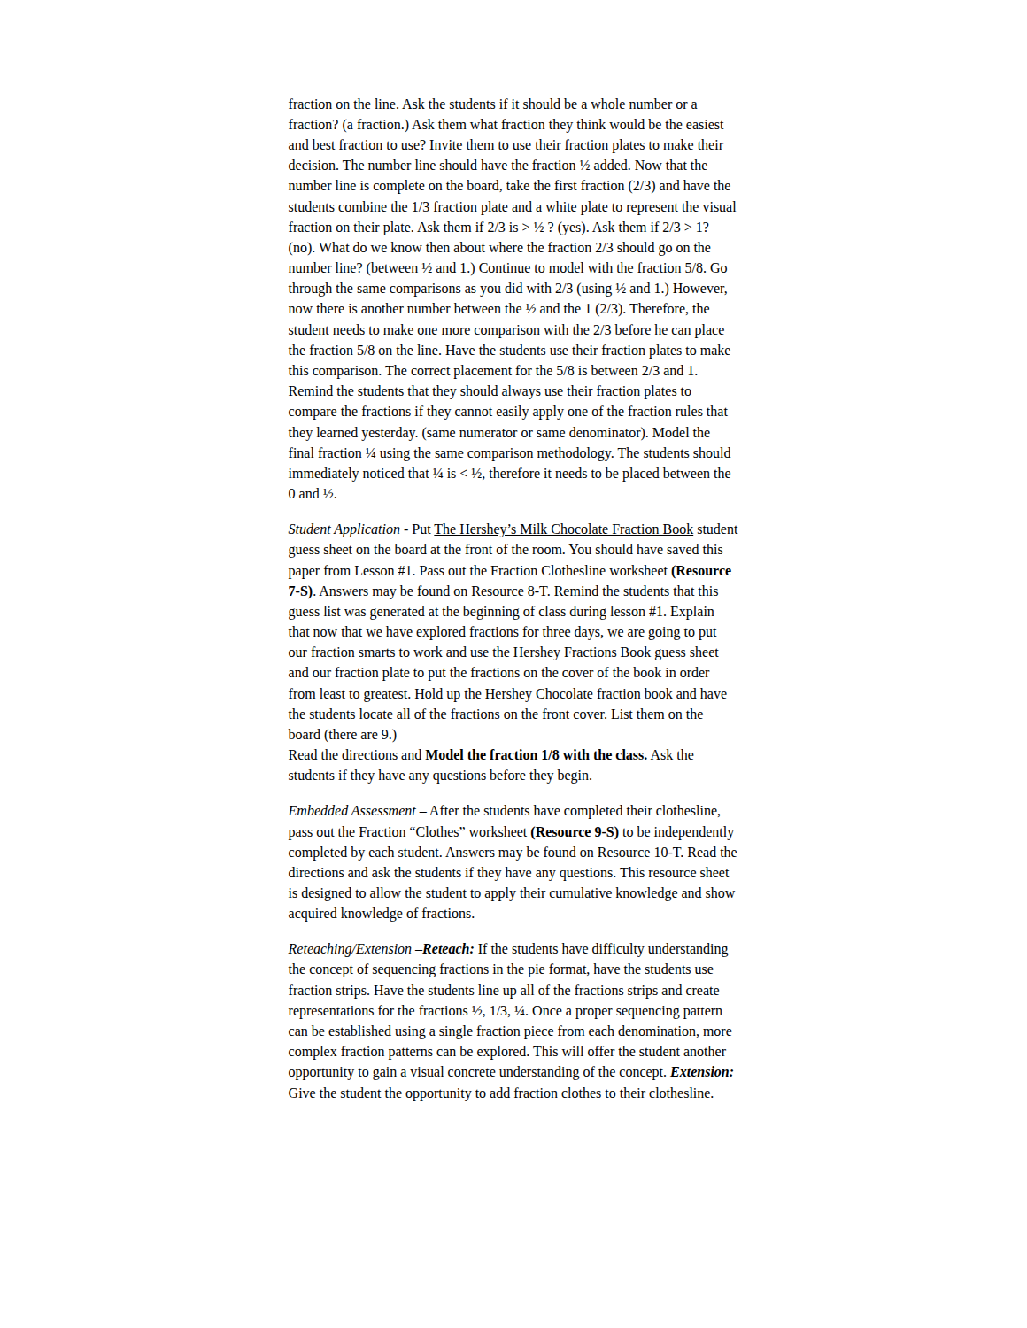fraction on the line. Ask the students if it should be a whole number or a fraction? (a fraction.) Ask them what fraction they think would be the easiest and best fraction to use? Invite them to use their fraction plates to make their decision. The number line should have the fraction ½ added. Now that the number line is complete on the board, take the first fraction (2/3) and have the students combine the 1/3 fraction plate and a white plate to represent the visual fraction on their plate. Ask them if 2/3 is > ½ ? (yes). Ask them if 2/3 > 1? (no). What do we know then about where the fraction 2/3 should go on the number line? (between ½ and 1.) Continue to model with the fraction 5/8. Go through the same comparisons as you did with 2/3 (using ½ and 1.) However, now there is another number between the ½ and the 1 (2/3). Therefore, the student needs to make one more comparison with the 2/3 before he can place the fraction 5/8 on the line. Have the students use their fraction plates to make this comparison. The correct placement for the 5/8 is between 2/3 and 1. Remind the students that they should always use their fraction plates to compare the fractions if they cannot easily apply one of the fraction rules that they learned yesterday. (same numerator or same denominator). Model the final fraction ¼ using the same comparison methodology. The students should immediately noticed that ¼ is < ½, therefore it needs to be placed between the 0 and ½.
Student Application - Put The Hershey’s Milk Chocolate Fraction Book student guess sheet on the board at the front of the room. You should have saved this paper from Lesson #1. Pass out the Fraction Clothesline worksheet (Resource 7-S). Answers may be found on Resource 8-T. Remind the students that this guess list was generated at the beginning of class during lesson #1. Explain that now that we have explored fractions for three days, we are going to put our fraction smarts to work and use the Hershey Fractions Book guess sheet and our fraction plate to put the fractions on the cover of the book in order from least to greatest. Hold up the Hershey Chocolate fraction book and have the students locate all of the fractions on the front cover. List them on the board (there are 9.)
Read the directions and Model the fraction 1/8 with the class. Ask the students if they have any questions before they begin.
Embedded Assessment – After the students have completed their clothesline, pass out the Fraction “Clothes” worksheet (Resource 9-S) to be independently completed by each student. Answers may be found on Resource 10-T. Read the directions and ask the students if they have any questions. This resource sheet is designed to allow the student to apply their cumulative knowledge and show acquired knowledge of fractions.
Reteaching/Extension –Reteach: If the students have difficulty understanding the concept of sequencing fractions in the pie format, have the students use fraction strips. Have the students line up all of the fractions strips and create representations for the fractions ½, 1/3, ¼. Once a proper sequencing pattern can be established using a single fraction piece from each denomination, more complex fraction patterns can be explored. This will offer the student another opportunity to gain a visual concrete understanding of the concept. Extension: Give the student the opportunity to add fraction clothes to their clothesline.